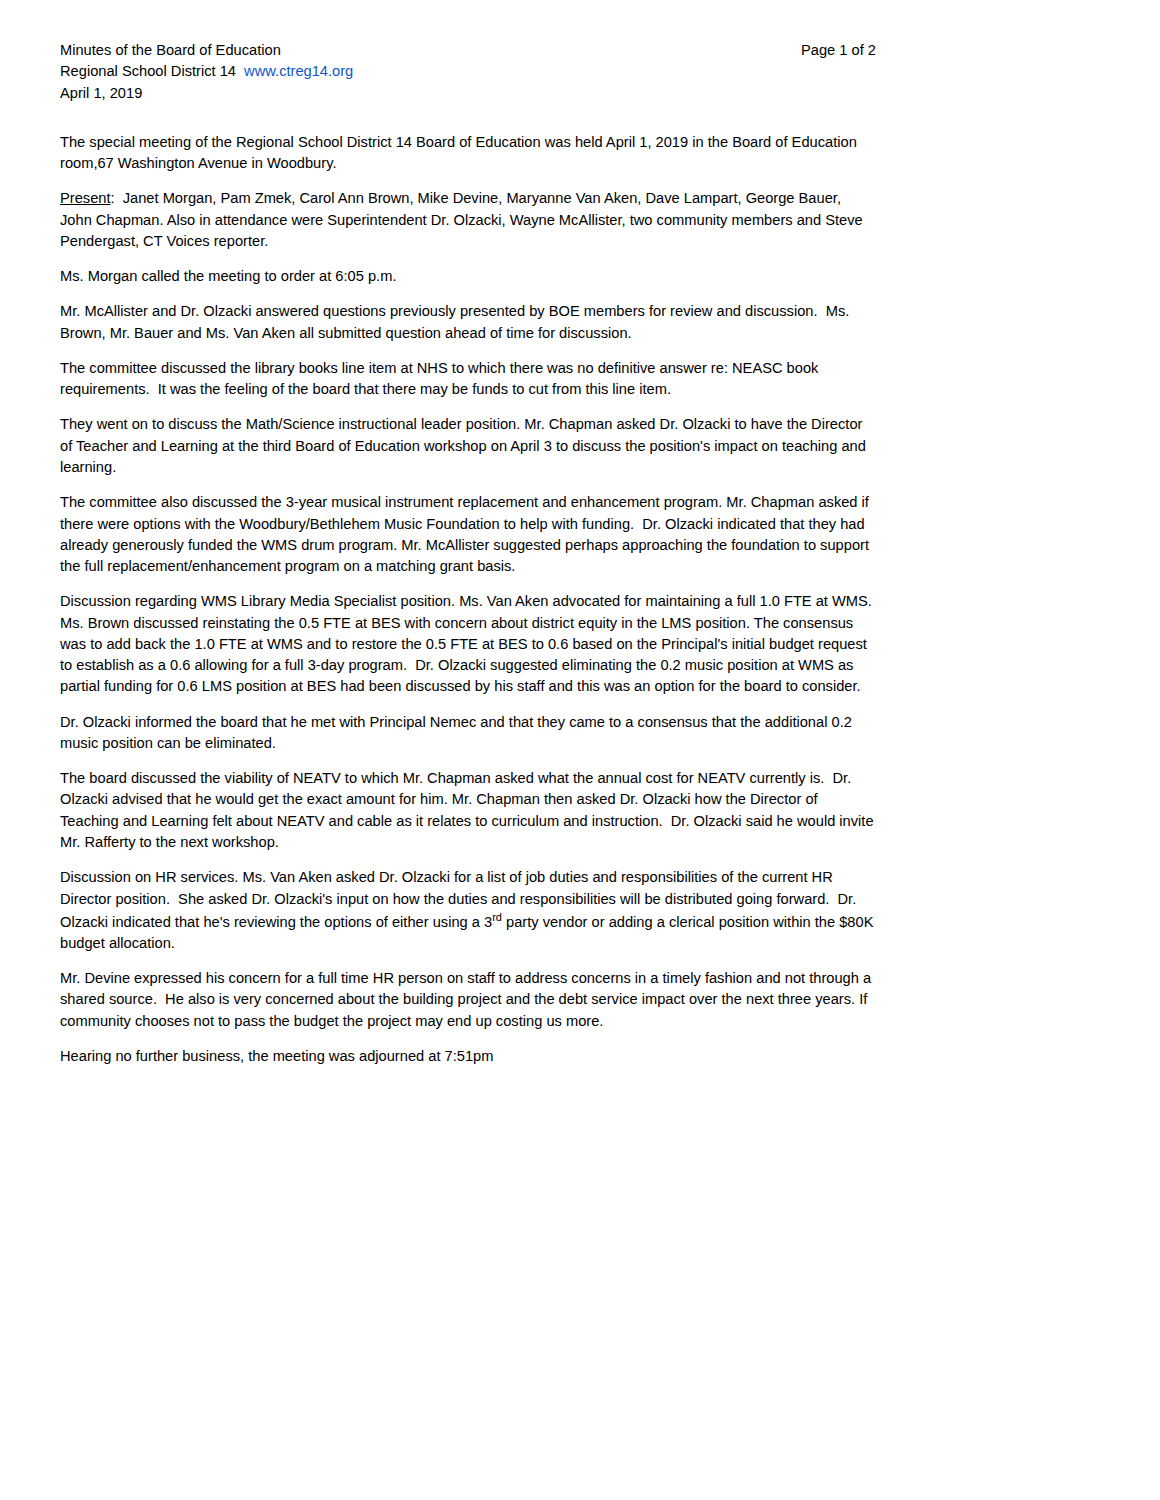Page 1 of 2
Minutes of the Board of Education
Regional School District 14 www.ctreg14.org
April 1, 2019
The special meeting of the Regional School District 14 Board of Education was held April 1, 2019 in the Board of Education room,67 Washington Avenue in Woodbury.
Present: Janet Morgan, Pam Zmek, Carol Ann Brown, Mike Devine, Maryanne Van Aken, Dave Lampart, George Bauer, John Chapman. Also in attendance were Superintendent Dr. Olzacki, Wayne McAllister, two community members and Steve Pendergast, CT Voices reporter.
Ms. Morgan called the meeting to order at 6:05 p.m.
Mr. McAllister and Dr. Olzacki answered questions previously presented by BOE members for review and discussion. Ms. Brown, Mr. Bauer and Ms. Van Aken all submitted question ahead of time for discussion.
The committee discussed the library books line item at NHS to which there was no definitive answer re: NEASC book requirements. It was the feeling of the board that there may be funds to cut from this line item.
They went on to discuss the Math/Science instructional leader position. Mr. Chapman asked Dr. Olzacki to have the Director of Teacher and Learning at the third Board of Education workshop on April 3 to discuss the position's impact on teaching and learning.
The committee also discussed the 3-year musical instrument replacement and enhancement program. Mr. Chapman asked if there were options with the Woodbury/Bethlehem Music Foundation to help with funding. Dr. Olzacki indicated that they had already generously funded the WMS drum program. Mr. McAllister suggested perhaps approaching the foundation to support the full replacement/enhancement program on a matching grant basis.
Discussion regarding WMS Library Media Specialist position. Ms. Van Aken advocated for maintaining a full 1.0 FTE at WMS. Ms. Brown discussed reinstating the 0.5 FTE at BES with concern about district equity in the LMS position. The consensus was to add back the 1.0 FTE at WMS and to restore the 0.5 FTE at BES to 0.6 based on the Principal's initial budget request to establish as a 0.6 allowing for a full 3-day program. Dr. Olzacki suggested eliminating the 0.2 music position at WMS as partial funding for 0.6 LMS position at BES had been discussed by his staff and this was an option for the board to consider.
Dr. Olzacki informed the board that he met with Principal Nemec and that they came to a consensus that the additional 0.2 music position can be eliminated.
The board discussed the viability of NEATV to which Mr. Chapman asked what the annual cost for NEATV currently is. Dr. Olzacki advised that he would get the exact amount for him. Mr. Chapman then asked Dr. Olzacki how the Director of Teaching and Learning felt about NEATV and cable as it relates to curriculum and instruction. Dr. Olzacki said he would invite Mr. Rafferty to the next workshop.
Discussion on HR services. Ms. Van Aken asked Dr. Olzacki for a list of job duties and responsibilities of the current HR Director position. She asked Dr. Olzacki's input on how the duties and responsibilities will be distributed going forward. Dr. Olzacki indicated that he's reviewing the options of either using a 3rd party vendor or adding a clerical position within the $80K budget allocation.
Mr. Devine expressed his concern for a full time HR person on staff to address concerns in a timely fashion and not through a shared source. He also is very concerned about the building project and the debt service impact over the next three years. If community chooses not to pass the budget the project may end up costing us more.
Hearing no further business, the meeting was adjourned at 7:51pm